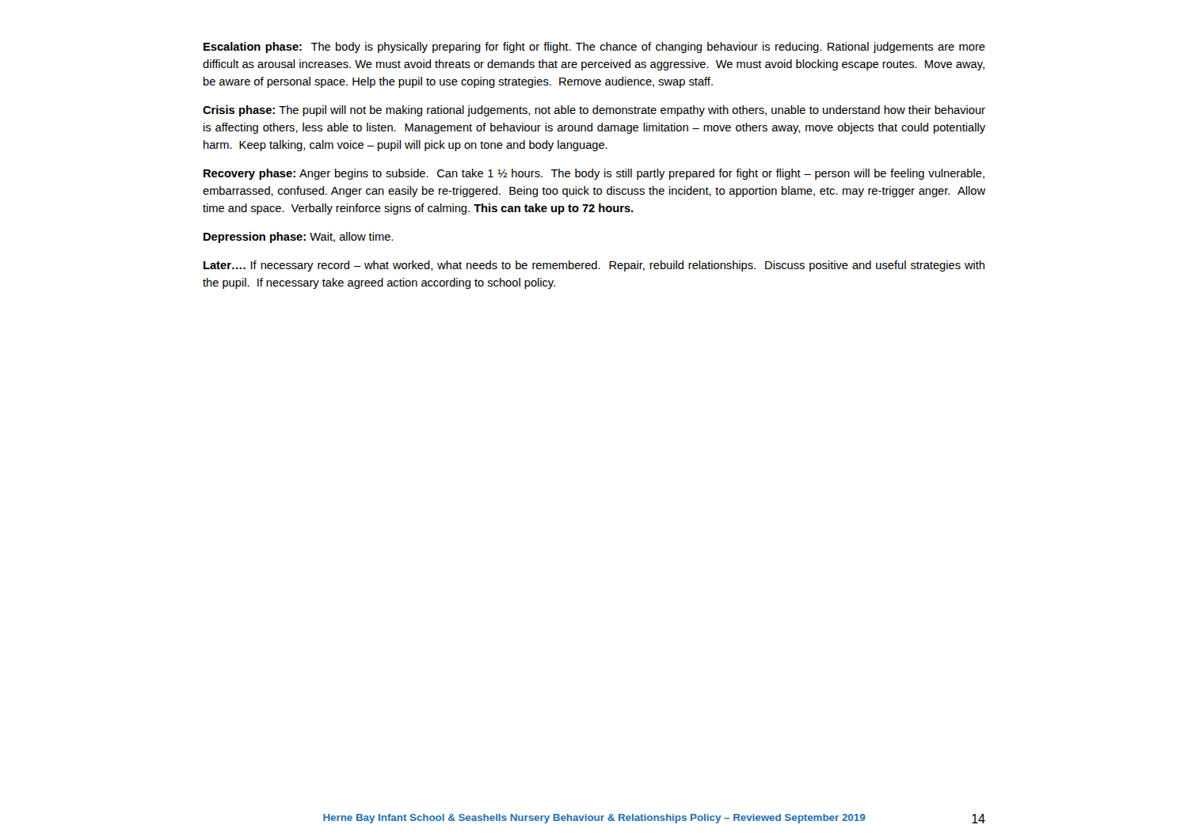Escalation phase: The body is physically preparing for fight or flight. The chance of changing behaviour is reducing. Rational judgements are more difficult as arousal increases. We must avoid threats or demands that are perceived as aggressive. We must avoid blocking escape routes. Move away, be aware of personal space. Help the pupil to use coping strategies. Remove audience, swap staff.
Crisis phase: The pupil will not be making rational judgements, not able to demonstrate empathy with others, unable to understand how their behaviour is affecting others, less able to listen. Management of behaviour is around damage limitation – move others away, move objects that could potentially harm. Keep talking, calm voice – pupil will pick up on tone and body language.
Recovery phase: Anger begins to subside. Can take 1 ½ hours. The body is still partly prepared for fight or flight – person will be feeling vulnerable, embarrassed, confused. Anger can easily be re-triggered. Being too quick to discuss the incident, to apportion blame, etc. may re-trigger anger. Allow time and space. Verbally reinforce signs of calming. This can take up to 72 hours.
Depression phase: Wait, allow time.
Later…. If necessary record – what worked, what needs to be remembered. Repair, rebuild relationships. Discuss positive and useful strategies with the pupil. If necessary take agreed action according to school policy.
Herne Bay Infant School & Seashells Nursery Behaviour & Relationships Policy – Reviewed September 2019
14